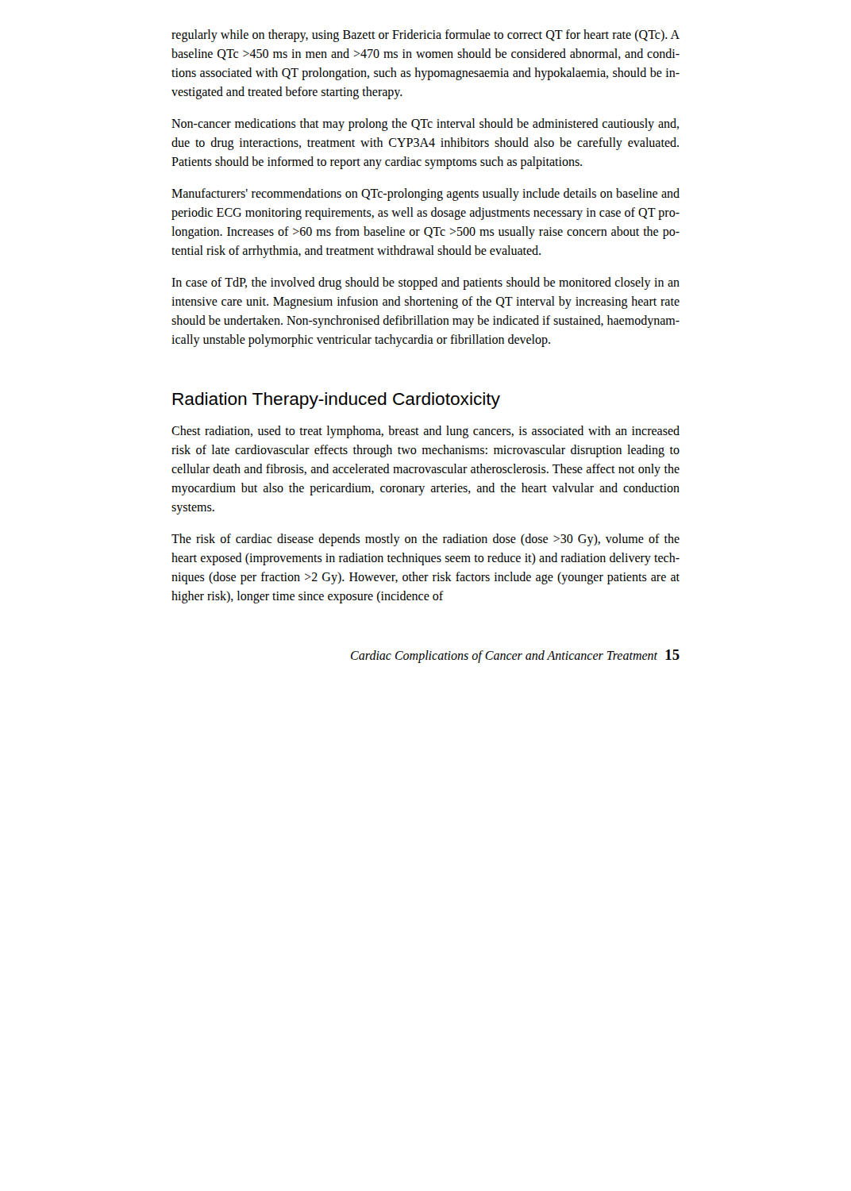regularly while on therapy, using Bazett or Fridericia formulae to correct QT for heart rate (QTc). A baseline QTc >450 ms in men and >470 ms in women should be considered abnormal, and conditions associated with QT prolongation, such as hypomagnesaemia and hypokalaemia, should be investigated and treated before starting therapy.
Non-cancer medications that may prolong the QTc interval should be administered cautiously and, due to drug interactions, treatment with CYP3A4 inhibitors should also be carefully evaluated. Patients should be informed to report any cardiac symptoms such as palpitations.
Manufacturers' recommendations on QTc-prolonging agents usually include details on baseline and periodic ECG monitoring requirements, as well as dosage adjustments necessary in case of QT prolongation. Increases of >60 ms from baseline or QTc >500 ms usually raise concern about the potential risk of arrhythmia, and treatment withdrawal should be evaluated.
In case of TdP, the involved drug should be stopped and patients should be monitored closely in an intensive care unit. Magnesium infusion and shortening of the QT interval by increasing heart rate should be undertaken. Non-synchronised defibrillation may be indicated if sustained, haemodynamically unstable polymorphic ventricular tachycardia or fibrillation develop.
Radiation Therapy-induced Cardiotoxicity
Chest radiation, used to treat lymphoma, breast and lung cancers, is associated with an increased risk of late cardiovascular effects through two mechanisms: microvascular disruption leading to cellular death and fibrosis, and accelerated macrovascular atherosclerosis. These affect not only the myocardium but also the pericardium, coronary arteries, and the heart valvular and conduction systems.
The risk of cardiac disease depends mostly on the radiation dose (dose >30 Gy), volume of the heart exposed (improvements in radiation techniques seem to reduce it) and radiation delivery techniques (dose per fraction >2 Gy). However, other risk factors include age (younger patients are at higher risk), longer time since exposure (incidence of
Cardiac Complications of Cancer and Anticancer Treatment15